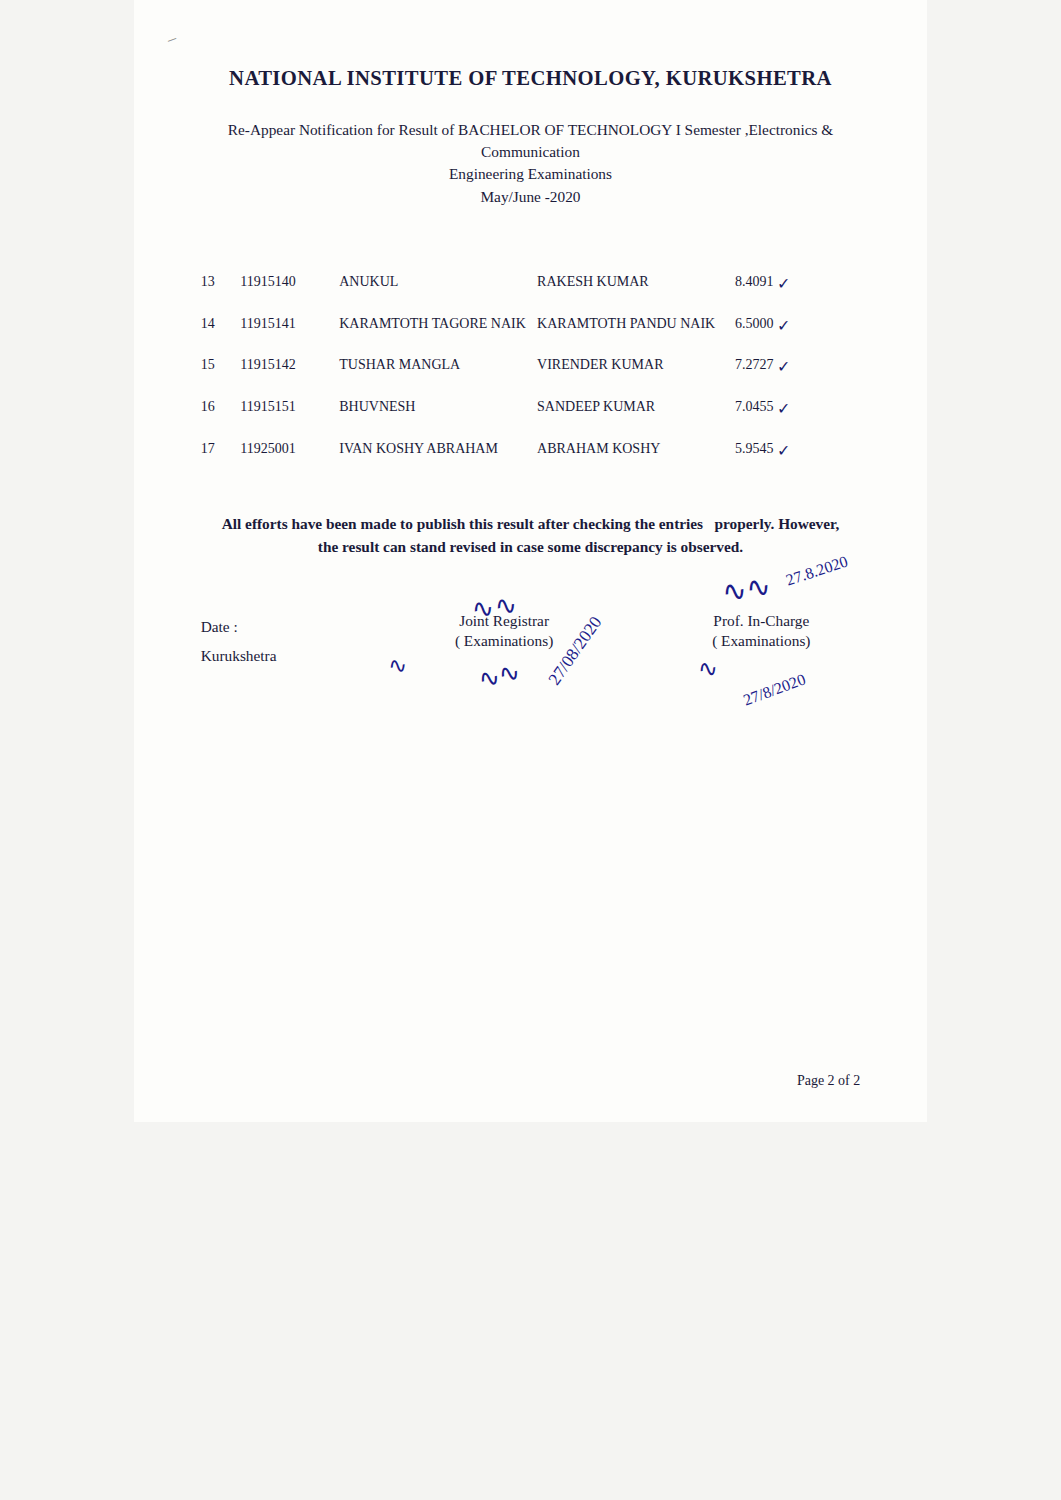−
NATIONAL INSTITUTE OF TECHNOLOGY, KURUKSHETRA
Re-Appear Notification for Result of BACHELOR OF TECHNOLOGY I Semester ,Electronics & Communication Engineering Examinations May/June -2020
| 13 | 11915140 | ANUKUL | RAKESH KUMAR | 8.4091 ✓ |
| 14 | 11915141 | KARAMTOTH TAGORE NAIK | KARAMTOTH PANDU NAIK | 6.5000 ✓ |
| 15 | 11915142 | TUSHAR MANGLA | VIRENDER KUMAR | 7.2727 ✓ |
| 16 | 11915151 | BHUVNESH | SANDEEP KUMAR | 7.0455 ✓ |
| 17 | 11925001 | IVAN KOSHY ABRAHAM | ABRAHAM KOSHY | 5.9545 ✓ |
All efforts have been made to publish this result after checking the entries properly. However, the result can stand revised in case some discrepancy is observed.
Date :
Kurukshetra
∿∿ Joint Registrar ( Examinations) ∿ ∿∿ 27/08/2020
∿∿ 27.8.2020 Prof. In-Charge ( Examinations) ∿ 27/8/2020
Page 2 of 2